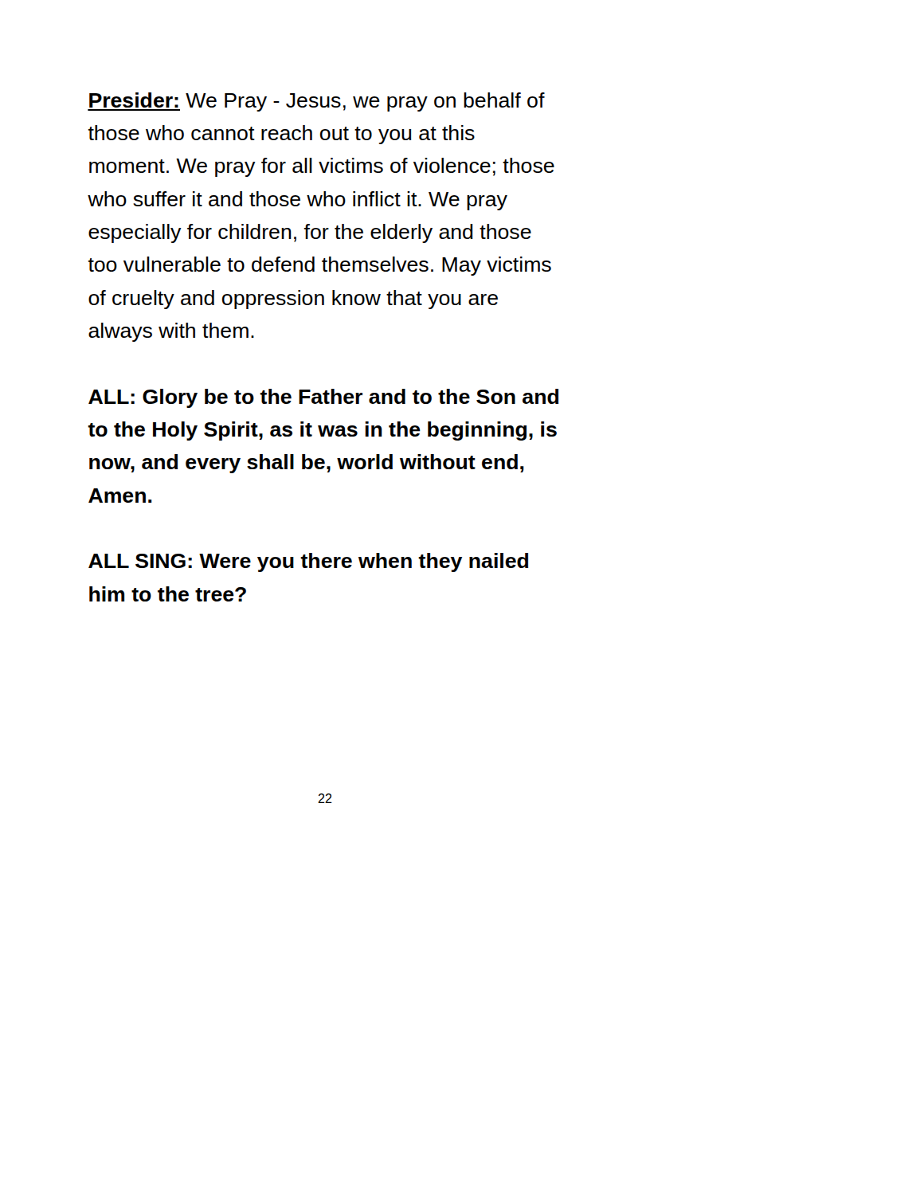Presider: We Pray - Jesus, we pray on behalf of those who cannot reach out to you at this moment. We pray for all victims of violence; those who suffer it and those who inflict it. We pray especially for children, for the elderly and those too vulnerable to defend themselves. May victims of cruelty and oppression know that you are always with them.
ALL: Glory be to the Father and to the Son and to the Holy Spirit, as it was in the beginning, is now, and every shall be, world without end, Amen.
ALL SING: Were you there when they nailed him to the tree?
22